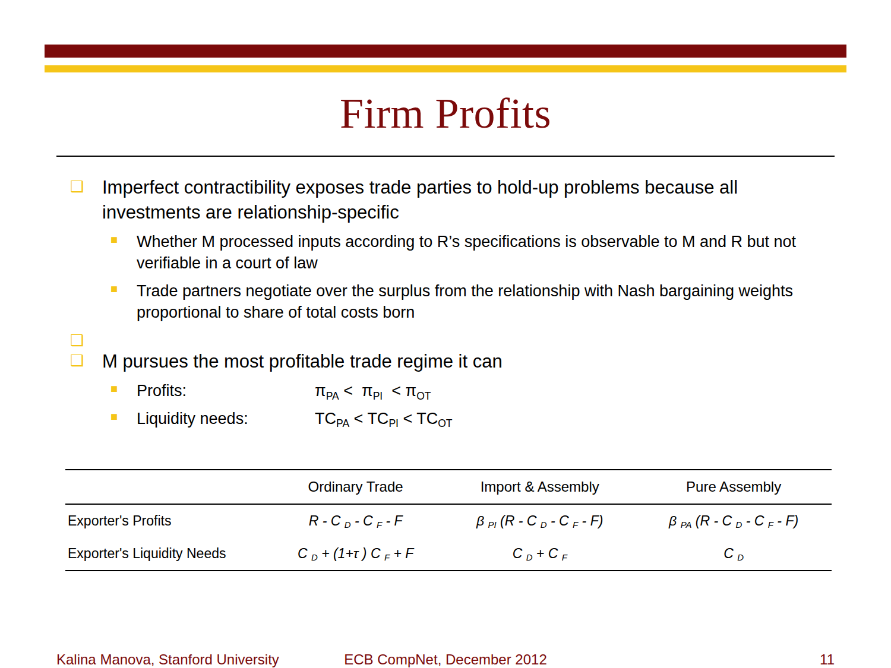Firm Profits
Imperfect contractibility exposes trade parties to hold-up problems because all investments are relationship-specific
Whether M processed inputs according to R’s specifications is observable to M and R but not verifiable in a court of law
Trade partners negotiate over the surplus from the relationship with Nash bargaining weights proportional to share of total costs born
M pursues the most profitable trade regime it can
Profits: πPA < πPI < πOT
Liquidity needs: TCPA < TCPI < TCOT
| | Ordinary Trade | Import & Assembly | Pure Assembly |
| --- | --- | --- | --- |
| Exporter's Profits | R - C D - C F - F | β PI (R - C D - C F - F) | β PA (R - C D - C F - F) |
| Exporter's Liquidity Needs | C D + (1+τ ) C F + F | C D + C F | C D |
Kalina Manova, Stanford University ECB CompNet, December 2012 11